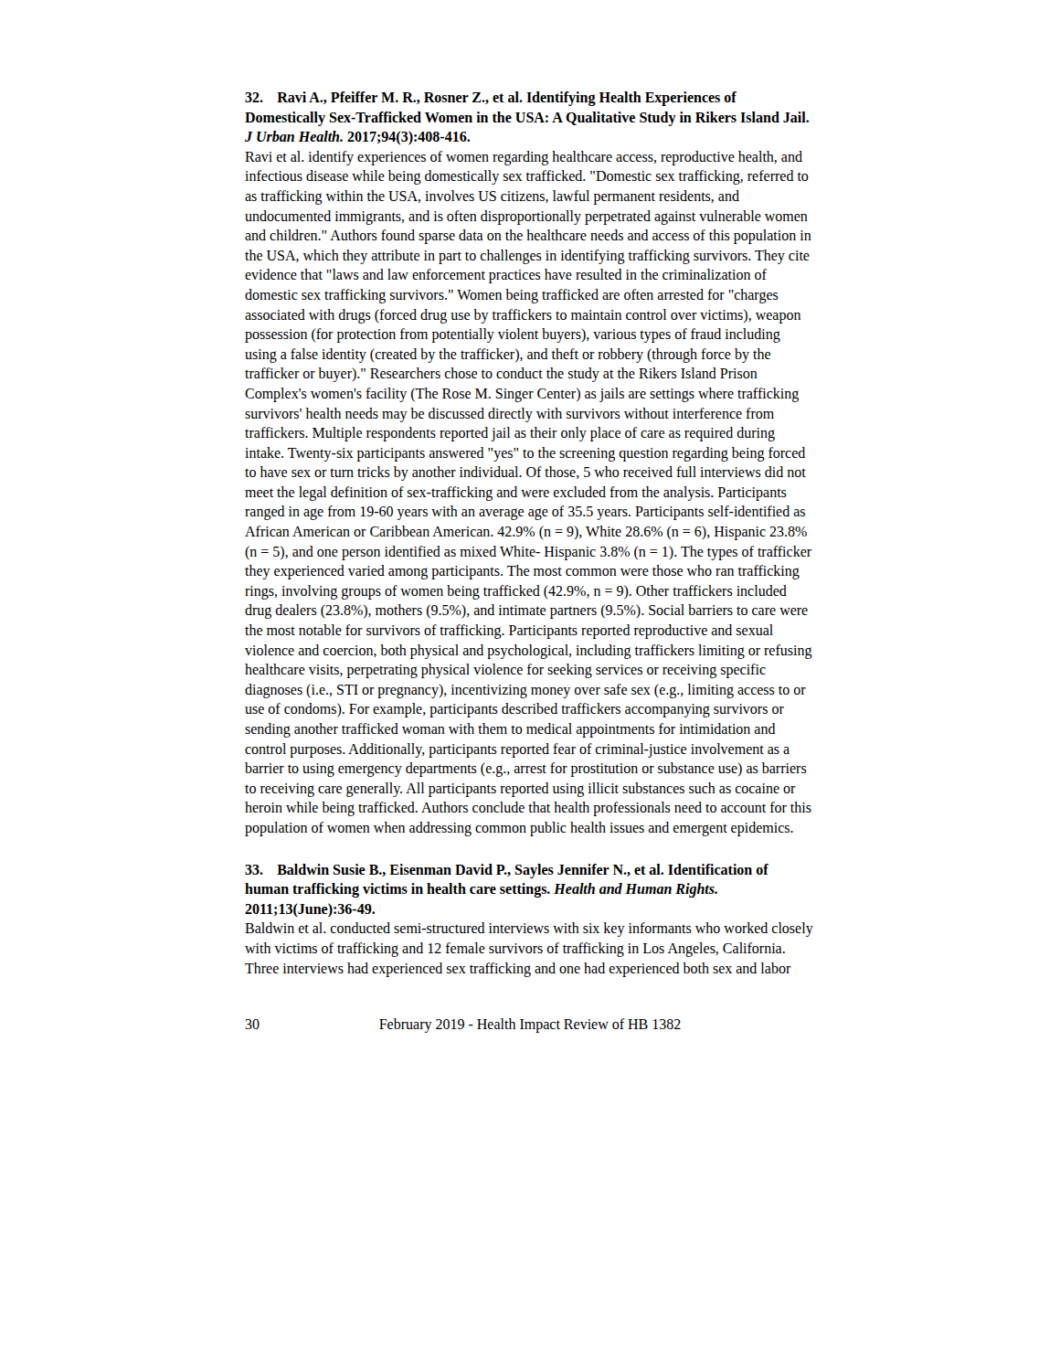32. Ravi A., Pfeiffer M. R., Rosner Z., et al. Identifying Health Experiences of Domestically Sex-Trafficked Women in the USA: A Qualitative Study in Rikers Island Jail. J Urban Health. 2017;94(3):408-416.
Ravi et al. identify experiences of women regarding healthcare access, reproductive health, and infectious disease while being domestically sex trafficked. "Domestic sex trafficking, referred to as trafficking within the USA, involves US citizens, lawful permanent residents, and undocumented immigrants, and is often disproportionally perpetrated against vulnerable women and children." Authors found sparse data on the healthcare needs and access of this population in the USA, which they attribute in part to challenges in identifying trafficking survivors. They cite evidence that "laws and law enforcement practices have resulted in the criminalization of domestic sex trafficking survivors." Women being trafficked are often arrested for "charges associated with drugs (forced drug use by traffickers to maintain control over victims), weapon possession (for protection from potentially violent buyers), various types of fraud including using a false identity (created by the trafficker), and theft or robbery (through force by the trafficker or buyer)." Researchers chose to conduct the study at the Rikers Island Prison Complex's women's facility (The Rose M. Singer Center) as jails are settings where trafficking survivors' health needs may be discussed directly with survivors without interference from traffickers. Multiple respondents reported jail as their only place of care as required during intake. Twenty-six participants answered "yes" to the screening question regarding being forced to have sex or turn tricks by another individual. Of those, 5 who received full interviews did not meet the legal definition of sex-trafficking and were excluded from the analysis. Participants ranged in age from 19-60 years with an average age of 35.5 years. Participants self-identified as African American or Caribbean American. 42.9% (n = 9), White 28.6% (n = 6), Hispanic 23.8% (n = 5), and one person identified as mixed White- Hispanic 3.8% (n = 1). The types of trafficker they experienced varied among participants. The most common were those who ran trafficking rings, involving groups of women being trafficked (42.9%, n = 9). Other traffickers included drug dealers (23.8%), mothers (9.5%), and intimate partners (9.5%). Social barriers to care were the most notable for survivors of trafficking. Participants reported reproductive and sexual violence and coercion, both physical and psychological, including traffickers limiting or refusing healthcare visits, perpetrating physical violence for seeking services or receiving specific diagnoses (i.e., STI or pregnancy), incentivizing money over safe sex (e.g., limiting access to or use of condoms). For example, participants described traffickers accompanying survivors or sending another trafficked woman with them to medical appointments for intimidation and control purposes. Additionally, participants reported fear of criminal-justice involvement as a barrier to using emergency departments (e.g., arrest for prostitution or substance use) as barriers to receiving care generally. All participants reported using illicit substances such as cocaine or heroin while being trafficked. Authors conclude that health professionals need to account for this population of women when addressing common public health issues and emergent epidemics.
33. Baldwin Susie B., Eisenman David P., Sayles Jennifer N., et al. Identification of human trafficking victims in health care settings. Health and Human Rights. 2011;13(June):36-49.
Baldwin et al. conducted semi-structured interviews with six key informants who worked closely with victims of trafficking and 12 female survivors of trafficking in Los Angeles, California. Three interviews had experienced sex trafficking and one had experienced both sex and labor
30
February 2019 - Health Impact Review of HB 1382